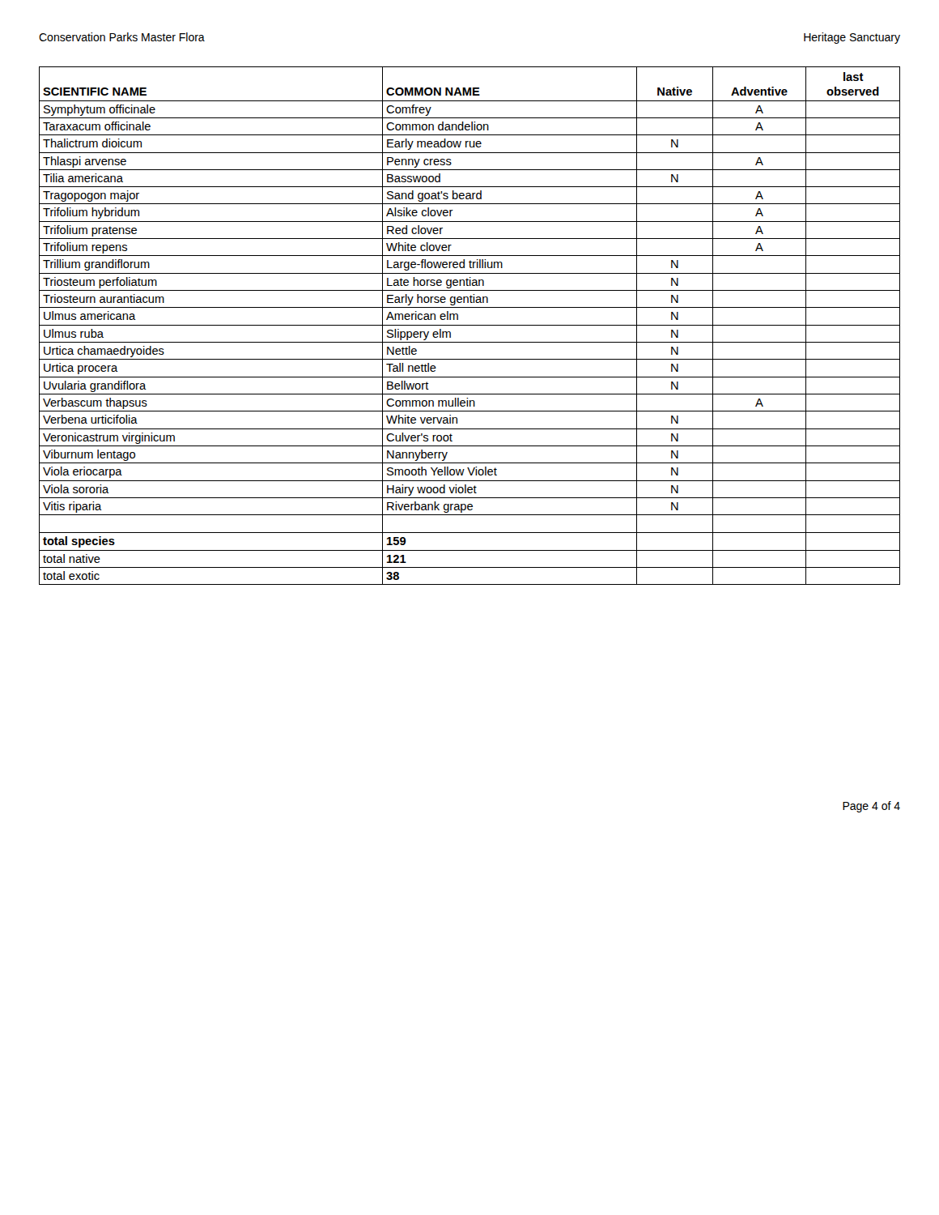Conservation Parks Master Flora Heritage Sanctuary
| SCIENTIFIC NAME | COMMON NAME | Native | Adventive | last observed |
| --- | --- | --- | --- | --- |
| Symphytum officinale | Comfrey | | A | |
| Taraxacum officinale | Common dandelion | | A | |
| Thalictrum dioicum | Early meadow rue | N | | |
| Thlaspi arvense | Penny cress | | A | |
| Tilia americana | Basswood | N | | |
| Tragopogon major | Sand goat's beard | | A | |
| Trifolium hybridum | Alsike clover | | A | |
| Trifolium pratense | Red clover | | A | |
| Trifolium repens | White clover | | A | |
| Trillium grandiflorum | Large-flowered trillium | N | | |
| Triosteum perfoliatum | Late horse gentian | N | | |
| Triosteurn aurantiacum | Early horse gentian | N | | |
| Ulmus americana | American elm | N | | |
| Ulmus ruba | Slippery elm | N | | |
| Urtica chamaedryoides | Nettle | N | | |
| Urtica procera | Tall nettle | N | | |
| Uvularia grandiflora | Bellwort | N | | |
| Verbascum thapsus | Common mullein | | A | |
| Verbena urticifolia | White vervain | N | | |
| Veronicastrum virginicum | Culver's root | N | | |
| Viburnum lentago | Nannyberry | N | | |
| Viola eriocarpa | Smooth Yellow Violet | N | | |
| Viola sororia | Hairy wood violet | N | | |
| Vitis riparia | Riverbank grape | N | | |
| total species | 159 | | | |
| total native | 121 | | | |
| total exotic | 38 | | | |
Page 4 of 4